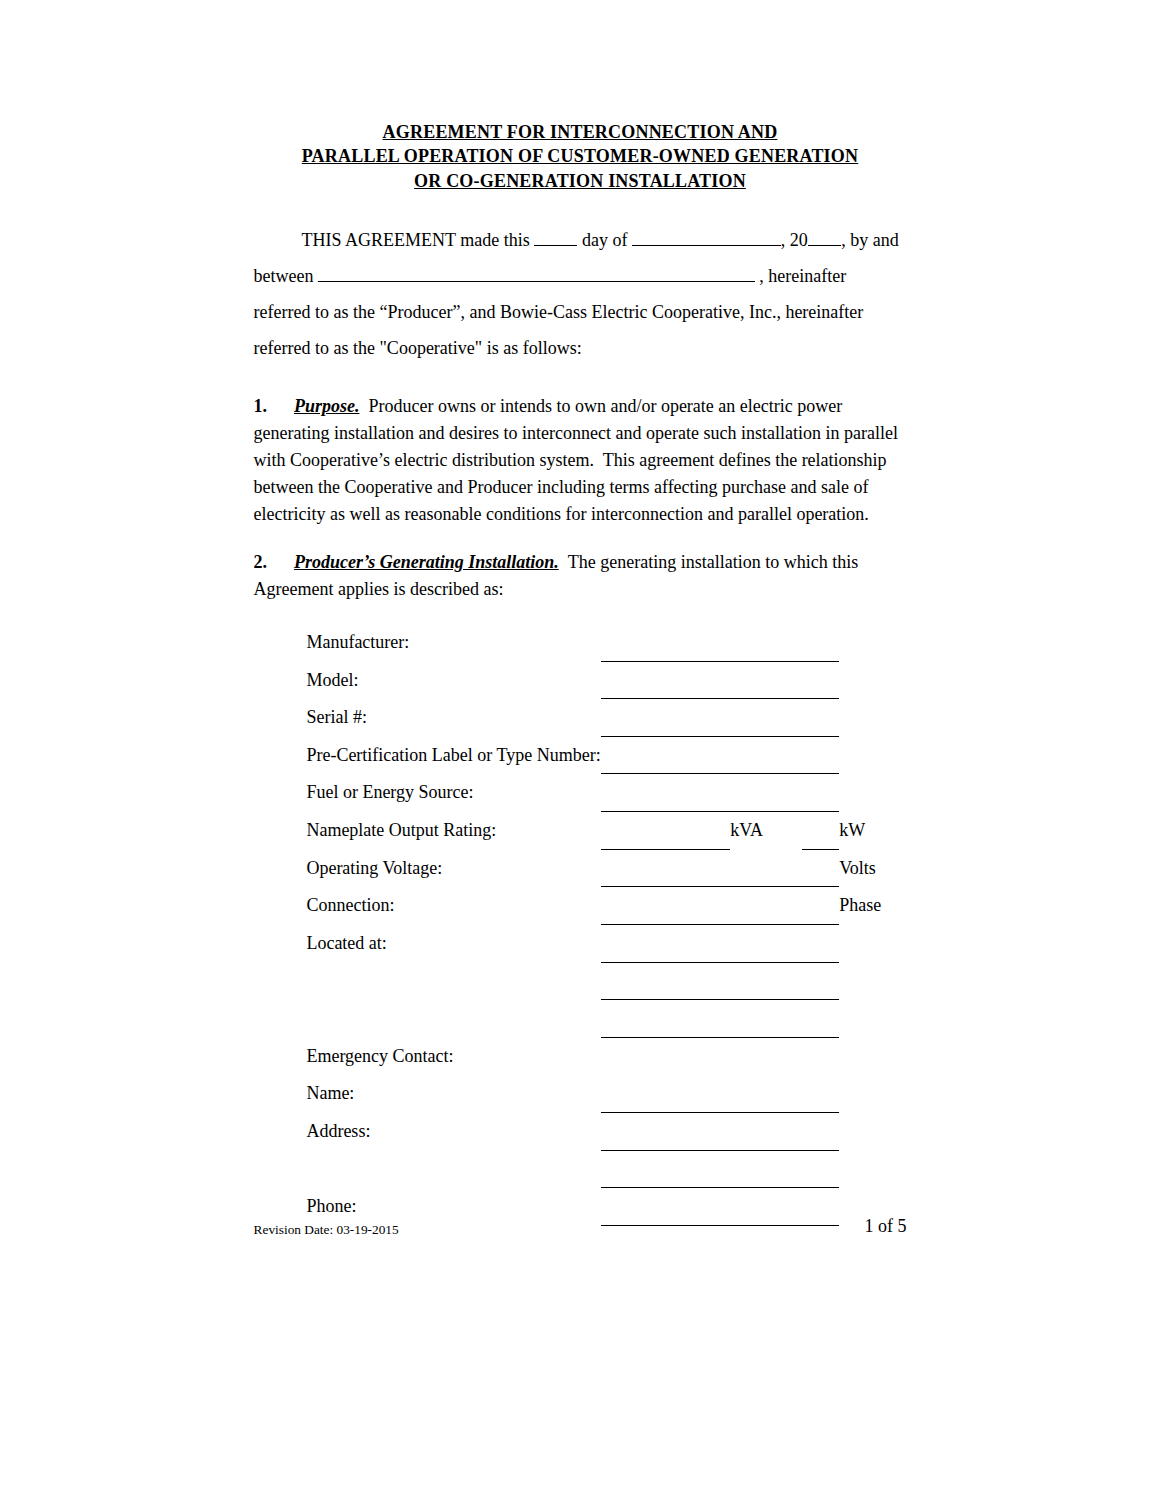AGREEMENT FOR INTERCONNECTION AND
PARALLEL OPERATION OF CUSTOMER-OWNED GENERATION
OR CO-GENERATION INSTALLATION
THIS AGREEMENT made this day of , 20 , by and between , hereinafter referred to as the “Producer”, and Bowie-Cass Electric Cooperative, Inc., hereinafter referred to as the "Cooperative" is as follows:
1. Purpose. Producer owns or intends to own and/or operate an electric power generating installation and desires to interconnect and operate such installation in parallel with Cooperative’s electric distribution system. This agreement defines the relationship between the Cooperative and Producer including terms affecting purchase and sale of electricity as well as reasonable conditions for interconnection and parallel operation.
2. Producer’s Generating Installation. The generating installation to which this Agreement applies is described as:
| Manufacturer: | |
| Model: | |
| Serial #: | |
| Pre-Certification Label or Type Number: | |
| Fuel or Energy Source: | |
| Nameplate Output Rating: | | kVA | | kW |
| Operating Voltage: | | Volts |
| Connection: | | Phase |
| Located at: | |
| Emergency Contact: |
| Name: | |
| Address: | |
| Phone: | |
Revision Date: 03-19-2015 1 of 5